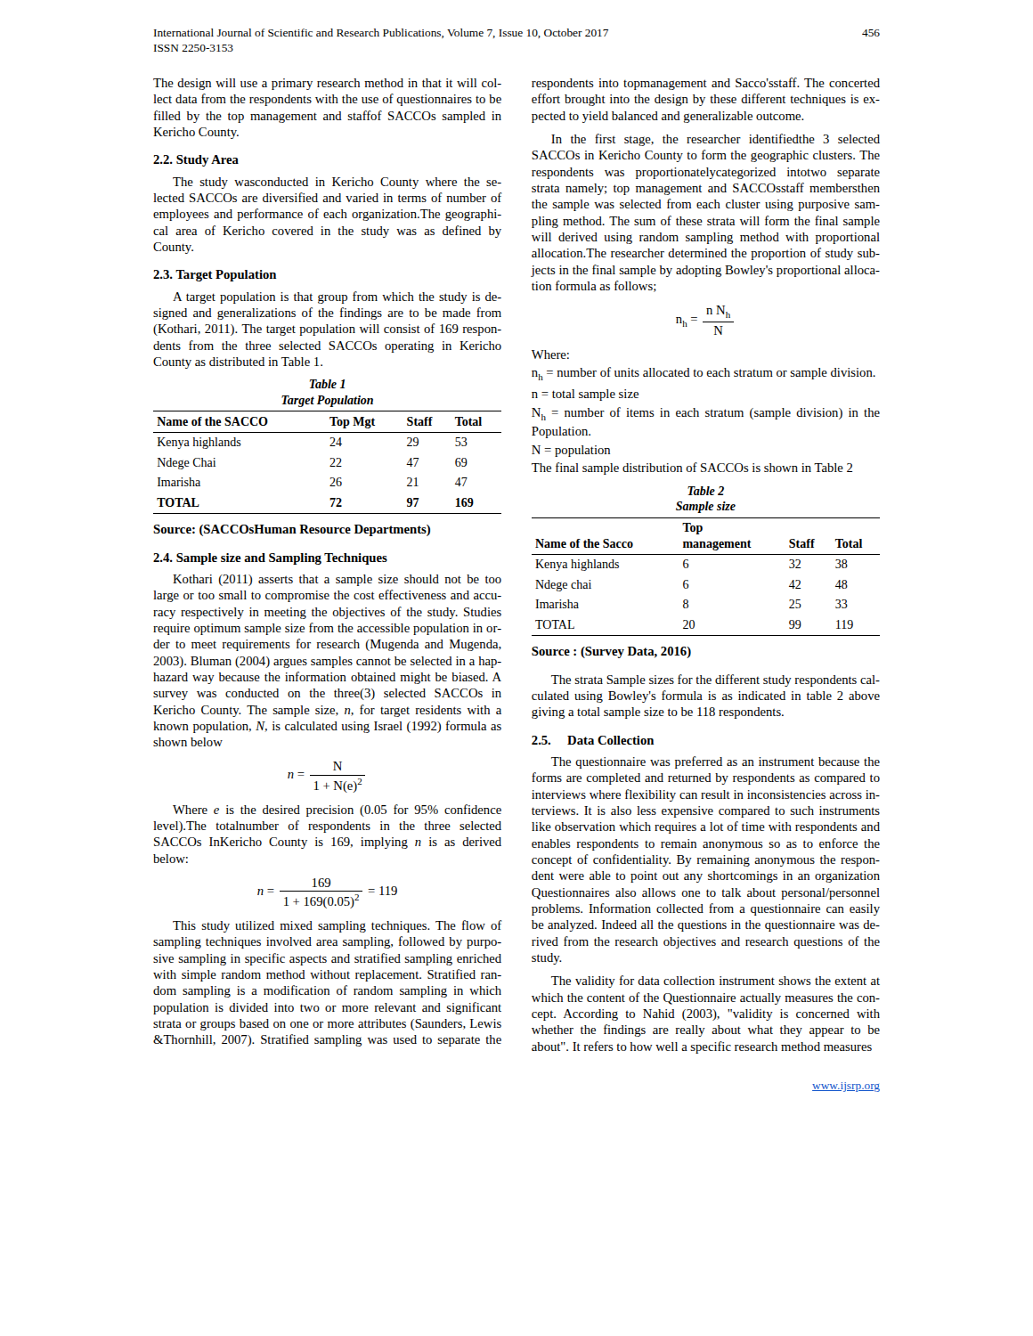International Journal of Scientific and Research Publications, Volume 7, Issue 10, October 2017
ISSN 2250-3153
456
The design will use a primary research method in that it will collect data from the respondents with the use of questionnaires to be filled by the top management and staffof SACCOs sampled in Kericho County.
2.2. Study Area
The study wasconducted in Kericho County where the selected SACCOs are diversified and varied in terms of number of employees and performance of each organization.The geographical area of Kericho covered in the study was as defined by County.
2.3. Target Population
A target population is that group from which the study is designed and generalizations of the findings are to be made from (Kothari, 2011). The target population will consist of 169 respondents from the three selected SACCOs operating in Kericho County as distributed in Table 1.
Table 1 Target Population
| Name of the SACCO | Top Mgt | Staff | Total |
| --- | --- | --- | --- |
| Kenya highlands | 24 | 29 | 53 |
| Ndege Chai | 22 | 47 | 69 |
| Imarisha | 26 | 21 | 47 |
| TOTAL | 72 | 97 | 169 |
Source: (SACCOsHuman Resource Departments)
2.4. Sample size and Sampling Techniques
Kothari (2011) asserts that a sample size should not be too large or too small to compromise the cost effectiveness and accuracy respectively in meeting the objectives of the study. Studies require optimum sample size from the accessible population in order to meet requirements for research (Mugenda and Mugenda, 2003). Bluman (2004) argues samples cannot be selected in a haphazard way because the information obtained might be biased. A survey was conducted on the three(3) selected SACCOs in Kericho County. The sample size, n, for target residents with a known population, N, is calculated using Israel (1992) formula as shown below
n = N 1 + N(e)2
Where e is the desired precision (0.05 for 95% confidence level).The totalnumber of respondents in the three selected SACCOs InKericho County is 169, implying n is as derived below:
n = 1691 + 169(0.05)2 = 119
This study utilized mixed sampling techniques. The flow of sampling techniques involved area sampling, followed by purposive sampling in specific aspects and stratified sampling enriched with simple random method without replacement. Stratified random sampling is a modification of random sampling in which population is divided into two or more relevant and significant strata or groups based on one or more attributes (Saunders, Lewis &Thornhill, 2007). Stratified sampling was used to separate the respondents into topmanagement and Sacco'sstaff. The concerted effort brought into the design by these different techniques is expected to yield balanced and generalizable outcome.
In the first stage, the researcher identifiedthe 3 selected SACCOs in Kericho County to form the geographic clusters. The respondents was proportionatelycategorized intotwo separate strata namely; top management and SACCOsstaff membersthen the sample was selected from each cluster using purposive sampling method. The sum of these strata will form the final sample will derived using random sampling method with proportional allocation.The researcher determined the proportion of study subjects in the final sample by adopting Bowley's proportional allocation formula as follows;
nh = n Nh N
Where:
nh = number of units allocated to each stratum or sample division.
n = total sample size
Nh = number of items in each stratum (sample division) in the Population.
N = population
The final sample distribution of SACCOs is shown in Table 2
Table 2 Sample size
| Name of the Sacco | Top management | Staff | Total |
| --- | --- | --- | --- |
| Kenya highlands | 6 | 32 | 38 |
| Ndege chai | 6 | 42 | 48 |
| Imarisha | 8 | 25 | 33 |
| TOTAL | 20 | 99 | 119 |
Source : (Survey Data, 2016)
The strata Sample sizes for the different study respondents calculated using Bowley's formula is as indicated in table 2 above giving a total sample size to be 118 respondents.
2.5. Data Collection
The questionnaire was preferred as an instrument because the forms are completed and returned by respondents as compared to interviews where flexibility can result in inconsistencies across interviews. It is also less expensive compared to such instruments like observation which requires a lot of time with respondents and enables respondents to remain anonymous so as to enforce the concept of confidentiality. By remaining anonymous the respondent were able to point out any shortcomings in an organization Questionnaires also allows one to talk about personal/personnel problems. Information collected from a questionnaire can easily be analyzed. Indeed all the questions in the questionnaire was derived from the research objectives and research questions of the study.
The validity for data collection instrument shows the extent at which the content of the Questionnaire actually measures the concept. According to Nahid (2003), "validity is concerned with whether the findings are really about what they appear to be about". It refers to how well a specific research method measures
www.ijsrp.org